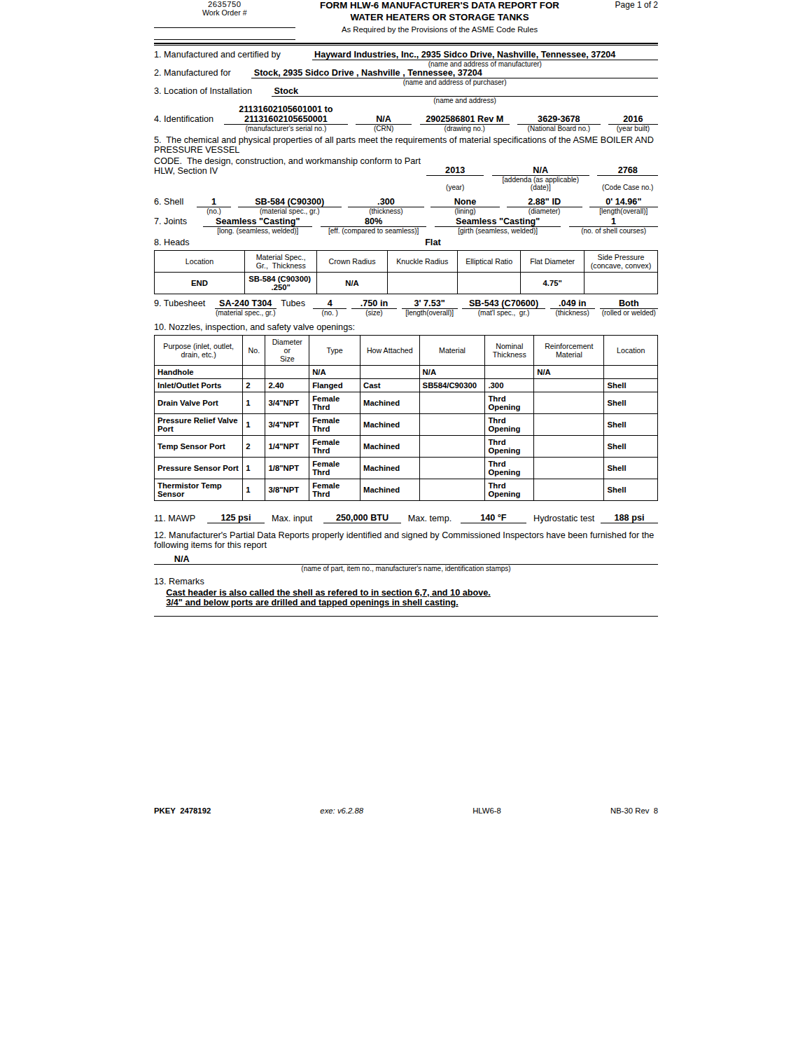2635750
Work Order #
FORM HLW-6 MANUFACTURER'S DATA REPORT FOR
WATER HEATERS OR STORAGE TANKS
As Required by the Provisions of the ASME Code Rules
Page 1 of 2
| 1. Manufactured and certified by | Hayward Industries, Inc., 2935 Sidco Drive, Nashville, Tennessee, 37204 |
| | (name and address of manufacturer) |
| 2. Manufactured for | Stock, 2935 Sidco Drive , Nashville , Tennessee, 37204 |
| | (name and address of purchaser) |
| 3. Location of Installation | Stock |
| | (name and address) |
| 4. Identification | 21131602105601001 to 21131602105650001 | | N/A | | 2902586801 Rev M | | 3629-3678 | | 2016 |
| | (manufacturer's serial no.) | | (CRN) | | (drawing no.) | | (National Board no.) | | (year built) |
5. The chemical and physical properties of all parts meet the requirements of material specifications of the ASME BOILER AND PRESSURE VESSEL
| CODE. The design, construction, and workmanship conform to Part HLW, Section IV | 2013 | | N/A | | 2768 |
| | (year) | | [addenda (as applicable) (date)] | | (Code Case no.) |
| 6. Shell | 1 | | SB-584 (C90300) | | .300 | | None | | 2.88" ID | | 0' 14.96" |
| | (no.) | | (material spec., gr.) | | (thickness) | | (lining) | | (diameter) | | [length(overall)] |
| 7. Joints | Seamless "Casting" | | 80% | | Seamless "Casting" | | 1 |
| | [long. (seamless, welded)] | | [eff. (compared to seamless)] | | [girth (seamless, welded)] | | (no. of shell courses) |
| 8. Heads | Flat |
| Location | Material Spec., Gr., Thickness | Crown Radius | Knuckle Radius | Elliptical Ratio | Flat Diameter | Side Pressure (concave, convex) |
| --- | --- | --- | --- | --- | --- | --- |
| END | SB-584 (C90300) .250" | N/A | | | 4.75" | |
| 9. Tubesheet | SA-240 T304 | | Tubes | 4 | | .750 in | | 3' 7.53" | | SB-543 (C70600) | | .049 in | | Both |
| | (material spec., gr.) | | | (no. ) | | (size) | | [length(overall)] | | (mat'l spec., gr.) | | (thickness) | | (rolled or welded) |
10. Nozzles, inspection, and safety valve openings:
| Purpose (inlet, outlet, drain, etc.) | No. | Diameter or Size | Type | How Attached | Material | Nominal Thickness | Reinforcement Material | Location |
| --- | --- | --- | --- | --- | --- | --- | --- | --- |
| Handhole | | | N/A | | N/A | | N/A | |
| Inlet/Outlet Ports | 2 | 2.40 | Flanged | Cast | SB584/C90300 | .300 | | Shell |
| Drain Valve Port | 1 | 3/4"NPT | Female Thrd | Machined | | Thrd Opening | | Shell |
| Pressure Relief Valve Port | 1 | 3/4"NPT | Female Thrd | Machined | | Thrd Opening | | Shell |
| Temp Sensor Port | 2 | 1/4"NPT | Female Thrd | Machined | | Thrd Opening | | Shell |
| Pressure Sensor Port | 1 | 1/8"NPT | Female Thrd | Machined | | Thrd Opening | | Shell |
| Thermistor Temp Sensor | 1 | 3/8"NPT | Female Thrd | Machined | | Thrd Opening | | Shell |
| 11. MAWP | 125 psi | | Max. input | 250,000 BTU | | Max. temp. | 140 °F | | Hydrostatic test | 188 psi |
12. Manufacturer's Partial Data Reports properly identified and signed by Commissioned Inspectors have been furnished for the following items for this report
| N/A |
| (name of part, item no., manufacturer's name, identification stamps) |
13. Remarks
Cast header is also called the shell as refered to in section 6,7, and 10 above.
3/4" and below ports are drilled and tapped openings in shell casting.
PKEY 2478192
exe: v6.2.88
HLW6-8
NB-30 Rev 8